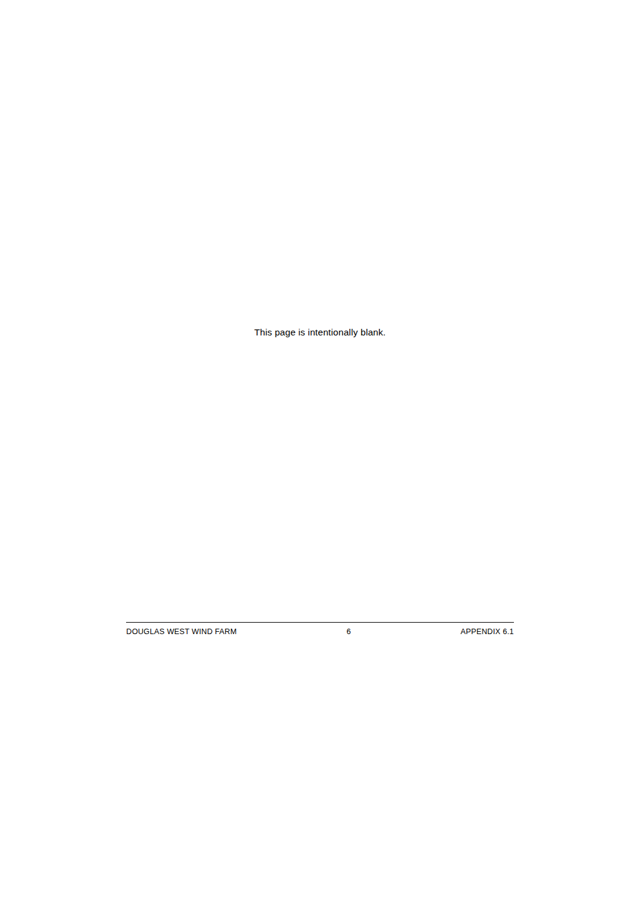This page is intentionally blank.
DOUGLAS WEST WIND FARM
6
APPENDIX 6.1